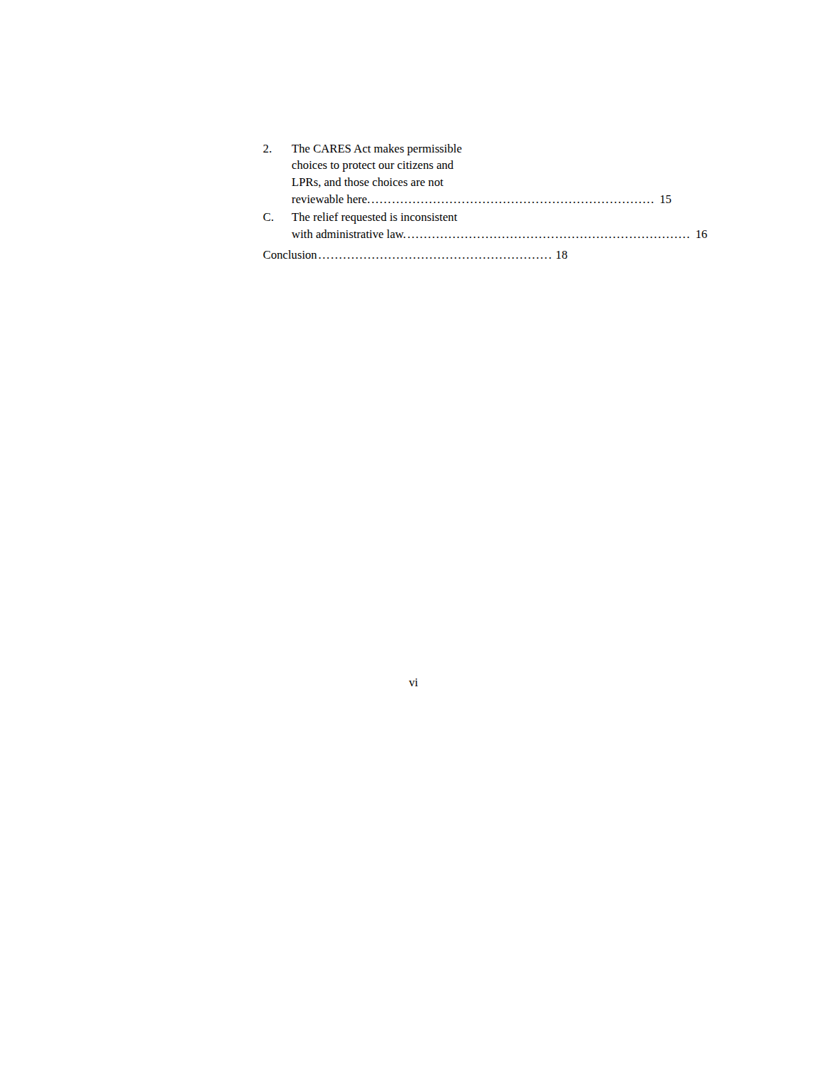2.
The CARES Act makes permissible
choices to protect our citizens and
LPRs, and those choices are not
reviewable here. ..................................................................... 15
C.
The relief requested is inconsistent
with administrative law. ..................................................................... 16
Conclusion ..................................................................................... 18
vi